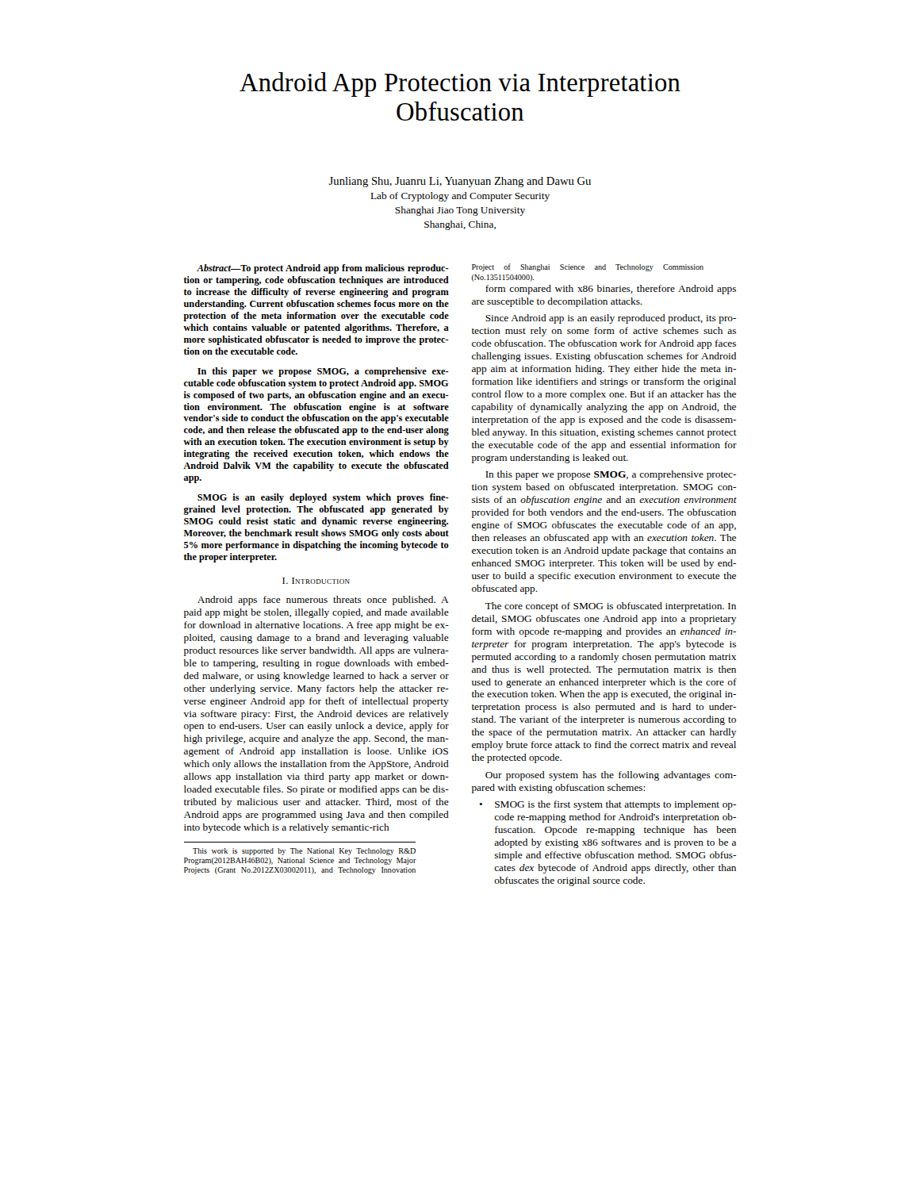Android App Protection via Interpretation
Obfuscation
Junliang Shu, Juanru Li, Yuanyuan Zhang and Dawu Gu
Lab of Cryptology and Computer Security
Shanghai Jiao Tong University
Shanghai, China,
Abstract—To protect Android app from malicious reproduction or tampering, code obfuscation techniques are introduced to increase the difficulty of reverse engineering and program understanding. Current obfuscation schemes focus more on the protection of the meta information over the executable code which contains valuable or patented algorithms. Therefore, a more sophisticated obfuscator is needed to improve the protection on the executable code.
In this paper we propose SMOG, a comprehensive executable code obfuscation system to protect Android app. SMOG is composed of two parts, an obfuscation engine and an execution environment. The obfuscation engine is at software vendor's side to conduct the obfuscation on the app's executable code, and then release the obfuscated app to the end-user along with an execution token. The execution environment is setup by integrating the received execution token, which endows the Android Dalvik VM the capability to execute the obfuscated app.
SMOG is an easily deployed system which proves fine-grained level protection. The obfuscated app generated by SMOG could resist static and dynamic reverse engineering. Moreover, the benchmark result shows SMOG only costs about 5% more performance in dispatching the incoming bytecode to the proper interpreter.
I. Introduction
Android apps face numerous threats once published. A paid app might be stolen, illegally copied, and made available for download in alternative locations. A free app might be exploited, causing damage to a brand and leveraging valuable product resources like server bandwidth. All apps are vulnerable to tampering, resulting in rogue downloads with embedded malware, or using knowledge learned to hack a server or other underlying service. Many factors help the attacker reverse engineer Android app for theft of intellectual property via software piracy: First, the Android devices are relatively open to end-users. User can easily unlock a device, apply for high privilege, acquire and analyze the app. Second, the management of Android app installation is loose. Unlike iOS which only allows the installation from the AppStore, Android allows app installation via third party app market or downloaded executable files. So pirate or modified apps can be distributed by malicious user and attacker. Third, most of the Android apps are programmed using Java and then compiled into bytecode which is a relatively semantic-rich
This work is supported by The National Key Technology R&D Program(2012BAH46B02), National Science and Technology Major Projects (Grant No.2012ZX03002011), and Technology Innovation Project of Shanghai Science and Technology Commission (No.13511504000).
form compared with x86 binaries, therefore Android apps are susceptible to decompilation attacks.
Since Android app is an easily reproduced product, its protection must rely on some form of active schemes such as code obfuscation. The obfuscation work for Android app faces challenging issues. Existing obfuscation schemes for Android app aim at information hiding. They either hide the meta information like identifiers and strings or transform the original control flow to a more complex one. But if an attacker has the capability of dynamically analyzing the app on Android, the interpretation of the app is exposed and the code is disassembled anyway. In this situation, existing schemes cannot protect the executable code of the app and essential information for program understanding is leaked out.
In this paper we propose SMOG, a comprehensive protection system based on obfuscated interpretation. SMOG consists of an obfuscation engine and an execution environment provided for both vendors and the end-users. The obfuscation engine of SMOG obfuscates the executable code of an app, then releases an obfuscated app with an execution token. The execution token is an Android update package that contains an enhanced SMOG interpreter. This token will be used by end-user to build a specific execution environment to execute the obfuscated app.
The core concept of SMOG is obfuscated interpretation. In detail, SMOG obfuscates one Android app into a proprietary form with opcode re-mapping and provides an enhanced interpreter for program interpretation. The app's bytecode is permuted according to a randomly chosen permutation matrix and thus is well protected. The permutation matrix is then used to generate an enhanced interpreter which is the core of the execution token. When the app is executed, the original interpretation process is also permuted and is hard to understand. The variant of the interpreter is numerous according to the space of the permutation matrix. An attacker can hardly employ brute force attack to find the correct matrix and reveal the protected opcode.
Our proposed system has the following advantages compared with existing obfuscation schemes:
SMOG is the first system that attempts to implement opcode re-mapping method for Android's interpretation obfuscation. Opcode re-mapping technique has been adopted by existing x86 softwares and is proven to be a simple and effective obfuscation method. SMOG obfuscates dex bytecode of Android apps directly, other than obfuscates the original source code.